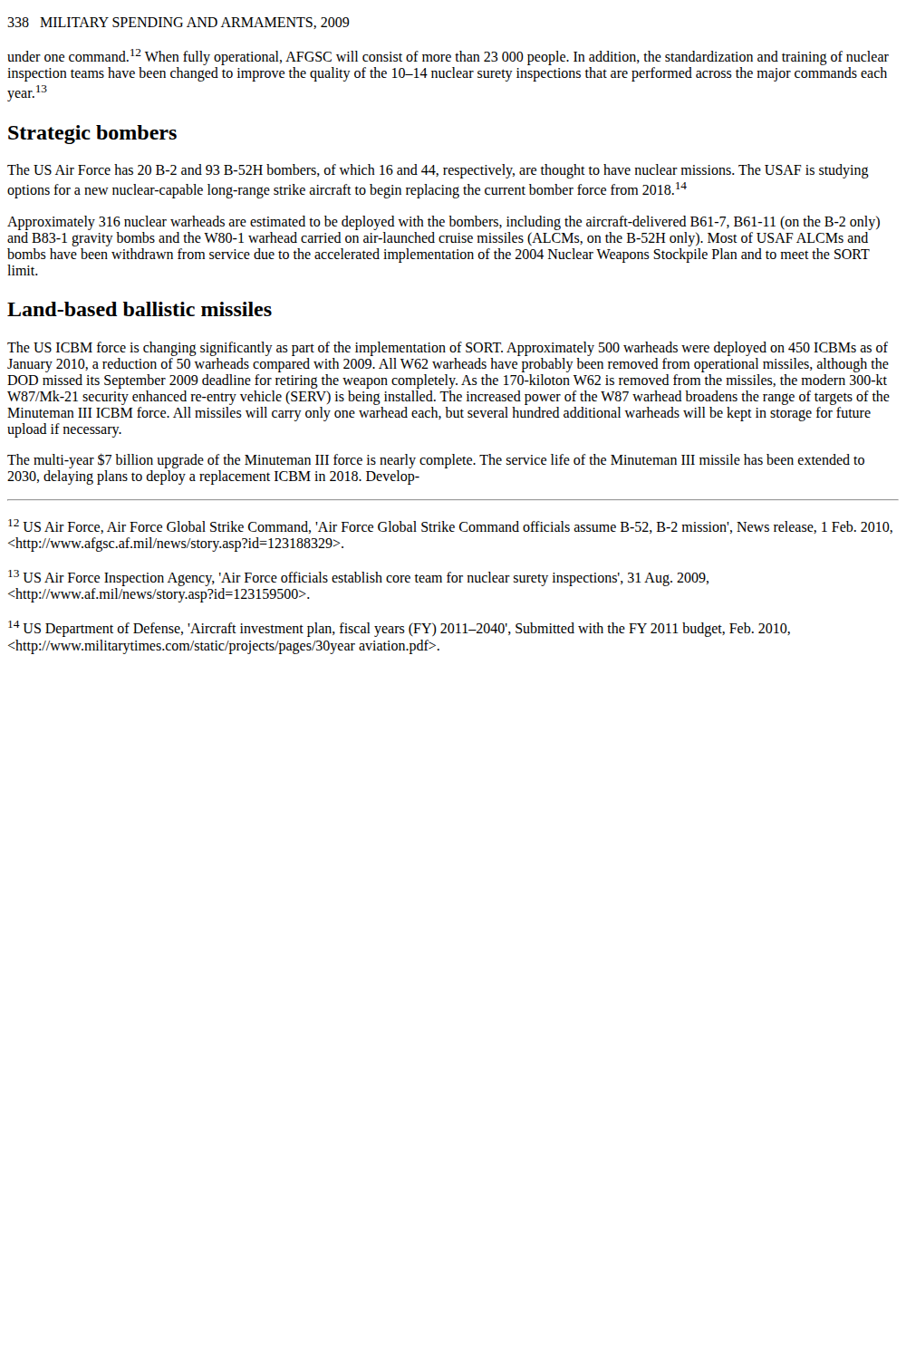338 MILITARY SPENDING AND ARMAMENTS, 2009
under one command.12 When fully operational, AFGSC will consist of more than 23 000 people. In addition, the standardization and training of nuclear inspection teams have been changed to improve the quality of the 10–14 nuclear surety inspections that are performed across the major commands each year.13
Strategic bombers
The US Air Force has 20 B-2 and 93 B-52H bombers, of which 16 and 44, respectively, are thought to have nuclear missions. The USAF is studying options for a new nuclear-capable long-range strike aircraft to begin replacing the current bomber force from 2018.14
Approximately 316 nuclear warheads are estimated to be deployed with the bombers, including the aircraft-delivered B61-7, B61-11 (on the B-2 only) and B83-1 gravity bombs and the W80-1 warhead carried on air-launched cruise missiles (ALCMs, on the B-52H only). Most of USAF ALCMs and bombs have been withdrawn from service due to the accelerated implementation of the 2004 Nuclear Weapons Stockpile Plan and to meet the SORT limit.
Land-based ballistic missiles
The US ICBM force is changing significantly as part of the implementation of SORT. Approximately 500 warheads were deployed on 450 ICBMs as of January 2010, a reduction of 50 warheads compared with 2009. All W62 warheads have probably been removed from operational missiles, although the DOD missed its September 2009 deadline for retiring the weapon completely. As the 170-kiloton W62 is removed from the missiles, the modern 300-kt W87/Mk-21 security enhanced re-entry vehicle (SERV) is being installed. The increased power of the W87 warhead broadens the range of targets of the Minuteman III ICBM force. All missiles will carry only one warhead each, but several hundred additional warheads will be kept in storage for future upload if necessary.
The multi-year $7 billion upgrade of the Minuteman III force is nearly complete. The service life of the Minuteman III missile has been extended to 2030, delaying plans to deploy a replacement ICBM in 2018. Develop-
12 US Air Force, Air Force Global Strike Command, 'Air Force Global Strike Command officials assume B-52, B-2 mission', News release, 1 Feb. 2010, <http://www.afgsc.af.mil/news/story.asp?id=123188329>.
13 US Air Force Inspection Agency, 'Air Force officials establish core team for nuclear surety inspections', 31 Aug. 2009, <http://www.af.mil/news/story.asp?id=123159500>.
14 US Department of Defense, 'Aircraft investment plan, fiscal years (FY) 2011–2040', Submitted with the FY 2011 budget, Feb. 2010, <http://www.militarytimes.com/static/projects/pages/30year aviation.pdf>.